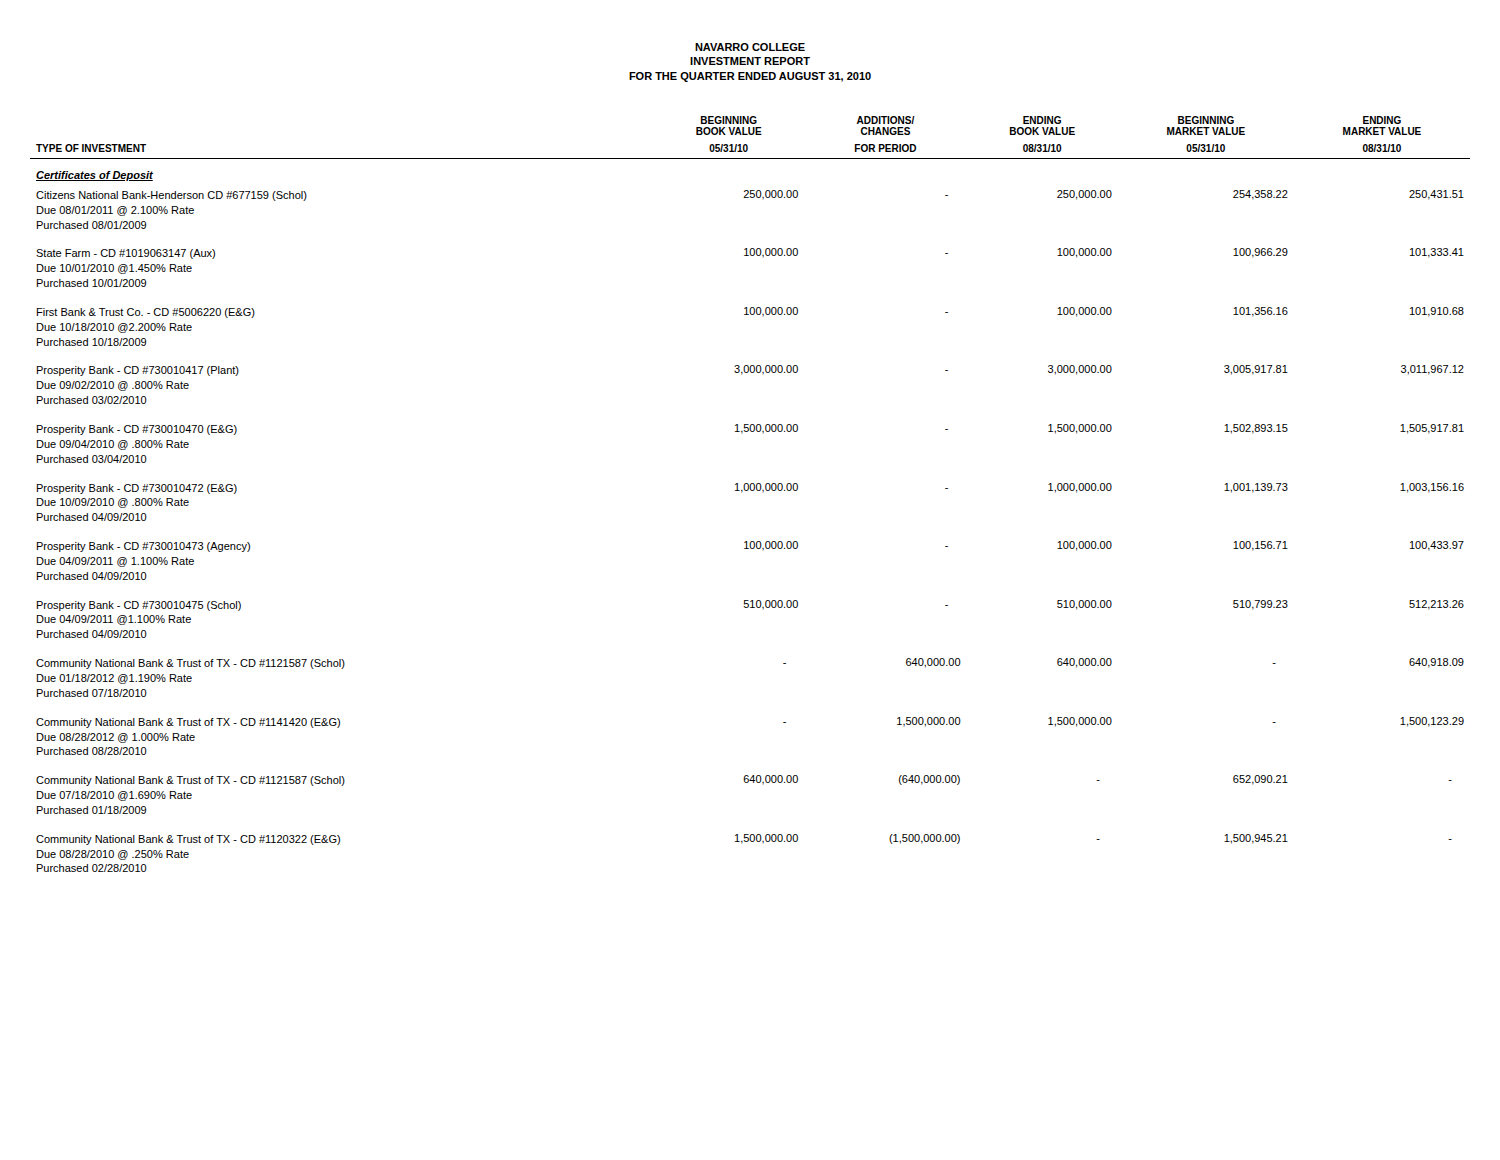NAVARRO COLLEGE
INVESTMENT REPORT
FOR THE QUARTER ENDED AUGUST 31, 2010
| | BEGINNING BOOK VALUE | ADDITIONS/ CHANGES | ENDING BOOK VALUE | BEGINNING MARKET VALUE | ENDING MARKET VALUE |
| --- | --- | --- | --- | --- | --- |
| TYPE OF INVESTMENT | 05/31/10 | FOR PERIOD | 08/31/10 | 05/31/10 | 08/31/10 |
| Certificates of Deposit |
| Citizens National Bank-Henderson CD #677159 (Schol) Due 08/01/2011 @ 2.100% Rate Purchased 08/01/2009 | 250,000.00 | - | 250,000.00 | 254,358.22 | 250,431.51 |
| State Farm - CD #1019063147 (Aux) Due 10/01/2010 @1.450% Rate Purchased 10/01/2009 | 100,000.00 | - | 100,000.00 | 100,966.29 | 101,333.41 |
| First Bank & Trust Co. - CD #5006220 (E&G) Due 10/18/2010 @2.200% Rate Purchased 10/18/2009 | 100,000.00 | - | 100,000.00 | 101,356.16 | 101,910.68 |
| Prosperity Bank - CD #730010417 (Plant) Due 09/02/2010 @ .800% Rate Purchased 03/02/2010 | 3,000,000.00 | - | 3,000,000.00 | 3,005,917.81 | 3,011,967.12 |
| Prosperity Bank - CD #730010470 (E&G) Due 09/04/2010 @ .800% Rate Purchased 03/04/2010 | 1,500,000.00 | - | 1,500,000.00 | 1,502,893.15 | 1,505,917.81 |
| Prosperity Bank - CD #730010472 (E&G) Due 10/09/2010 @ .800% Rate Purchased 04/09/2010 | 1,000,000.00 | - | 1,000,000.00 | 1,001,139.73 | 1,003,156.16 |
| Prosperity Bank - CD #730010473 (Agency) Due 04/09/2011 @ 1.100% Rate Purchased 04/09/2010 | 100,000.00 | - | 100,000.00 | 100,156.71 | 100,433.97 |
| Prosperity Bank - CD #730010475 (Schol) Due 04/09/2011 @1.100% Rate Purchased 04/09/2010 | 510,000.00 | - | 510,000.00 | 510,799.23 | 512,213.26 |
| Community National Bank & Trust of TX - CD #1121587 (Schol) Due 01/18/2012 @1.190% Rate Purchased 07/18/2010 | - | 640,000.00 | 640,000.00 | - | 640,918.09 |
| Community National Bank & Trust of TX - CD #1141420 (E&G) Due 08/28/2012 @ 1.000% Rate Purchased 08/28/2010 | - | 1,500,000.00 | 1,500,000.00 | - | 1,500,123.29 |
| Community National Bank & Trust of TX - CD #1121587 (Schol) Due 07/18/2010 @1.690% Rate Purchased 01/18/2009 | 640,000.00 | (640,000.00) | - | 652,090.21 | - |
| Community National Bank & Trust of TX - CD #1120322 (E&G) Due 08/28/2010 @ .250% Rate Purchased 02/28/2010 | 1,500,000.00 | (1,500,000.00) | - | 1,500,945.21 | - |